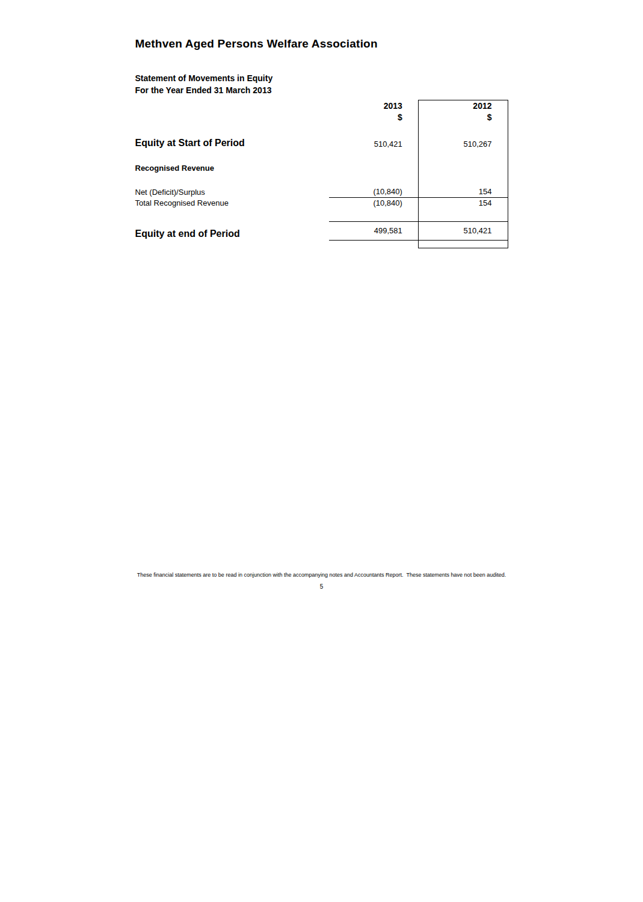Methven Aged Persons Welfare Association
Statement of Movements in Equity
For the Year Ended 31 March 2013
| | 2013 | 2012 |
| | $ | $ |
| Equity at Start of Period | 510,421 | 510,267 |
| Recognised Revenue | | |
| Net (Deficit)/Surplus | (10,840) | 154 |
| Total Recognised Revenue | (10,840) | 154 |
| Equity at end of Period | 499,581 | 510,421 |
These financial statements are to be read in conjunction with the accompanying notes and Accountants Report. These statements have not been audited.
5